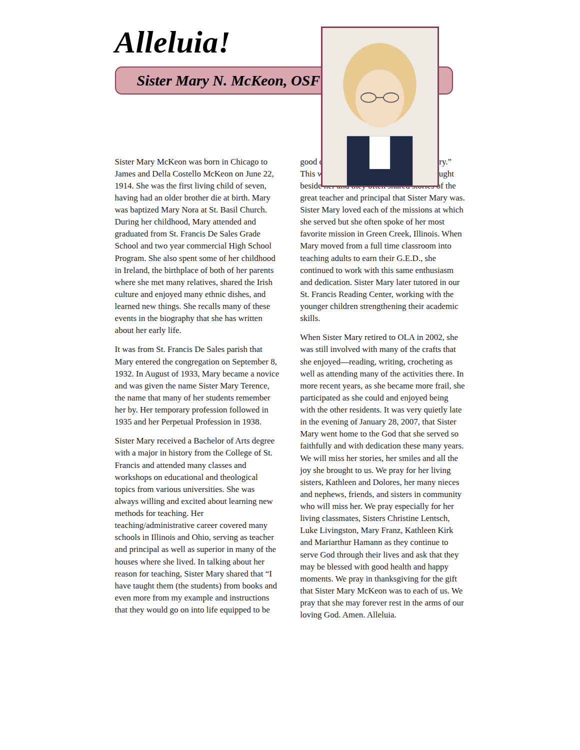Alleluia!
Sister Mary N. McKeon, OSF
Sister Mary McKeon was born in Chicago to James and Della Costello McKeon on June 22, 1914. She was the first living child of seven, having had an older brother die at birth. Mary was baptized Mary Nora at St. Basil Church. During her childhood, Mary attended and graduated from St. Francis De Sales Grade School and two year commercial High School Program. She also spent some of her childhood in Ireland, the birthplace of both of her parents where she met many relatives, shared the Irish culture and enjoyed many ethnic dishes, and learned new things. She recalls many of these events in the biography that she has written about her early life.
It was from St. Francis De Sales parish that Mary entered the congregation on September 8, 1932. In August of 1933, Mary became a novice and was given the name Sister Mary Terence, the name that many of her students remember her by. Her temporary profession followed in 1935 and her Perpetual Profession in 1938.
Sister Mary received a Bachelor of Arts degree with a major in history from the College of St. Francis and attended many classes and workshops on educational and theological topics from various universities. She was always willing and excited about learning new methods for teaching. Her teaching/administrative career covered many schools in Illinois and Ohio, serving as teacher and principal as well as superior in many of the houses where she lived. In talking about her reason for teaching, Sister Mary shared that “I have taught them (the students) from books and even more from my example and instructions that they would go on into life equipped to be good citizens for God and for their country.” This was so evident by the sisters who taught beside her and they often shared stories of the great teacher and principal that Sister Mary was. Sister Mary loved each of the missions at which she served but she often spoke of her most favorite mission in Green Creek, Illinois. When Mary moved from a full time classroom into teaching adults to earn their G.E.D., she continued to work with this same enthusiasm and dedication. Sister Mary later tutored in our St. Francis Reading Center, working with the younger children strengthening their academic skills.
When Sister Mary retired to OLA in 2002, she was still involved with many of the crafts that she enjoyed—reading, writing, crocheting as well as attending many of the activities there. In more recent years, as she became more frail, she participated as she could and enjoyed being with the other residents. It was very quietly late in the evening of January 28, 2007, that Sister Mary went home to the God that she served so faithfully and with dedication these many years. We will miss her stories, her smiles and all the joy she brought to us. We pray for her living sisters, Kathleen and Dolores, her many nieces and nephews, friends, and sisters in community who will miss her. We pray especially for her living classmates, Sisters Christine Lentsch, Luke Livingston, Mary Franz, Kathleen Kirk and Mariarthur Hamann as they continue to serve God through their lives and ask that they may be blessed with good health and happy moments. We pray in thanksgiving for the gift that Sister Mary McKeon was to each of us. We pray that she may forever rest in the arms of our loving God. Amen. Alleluia.